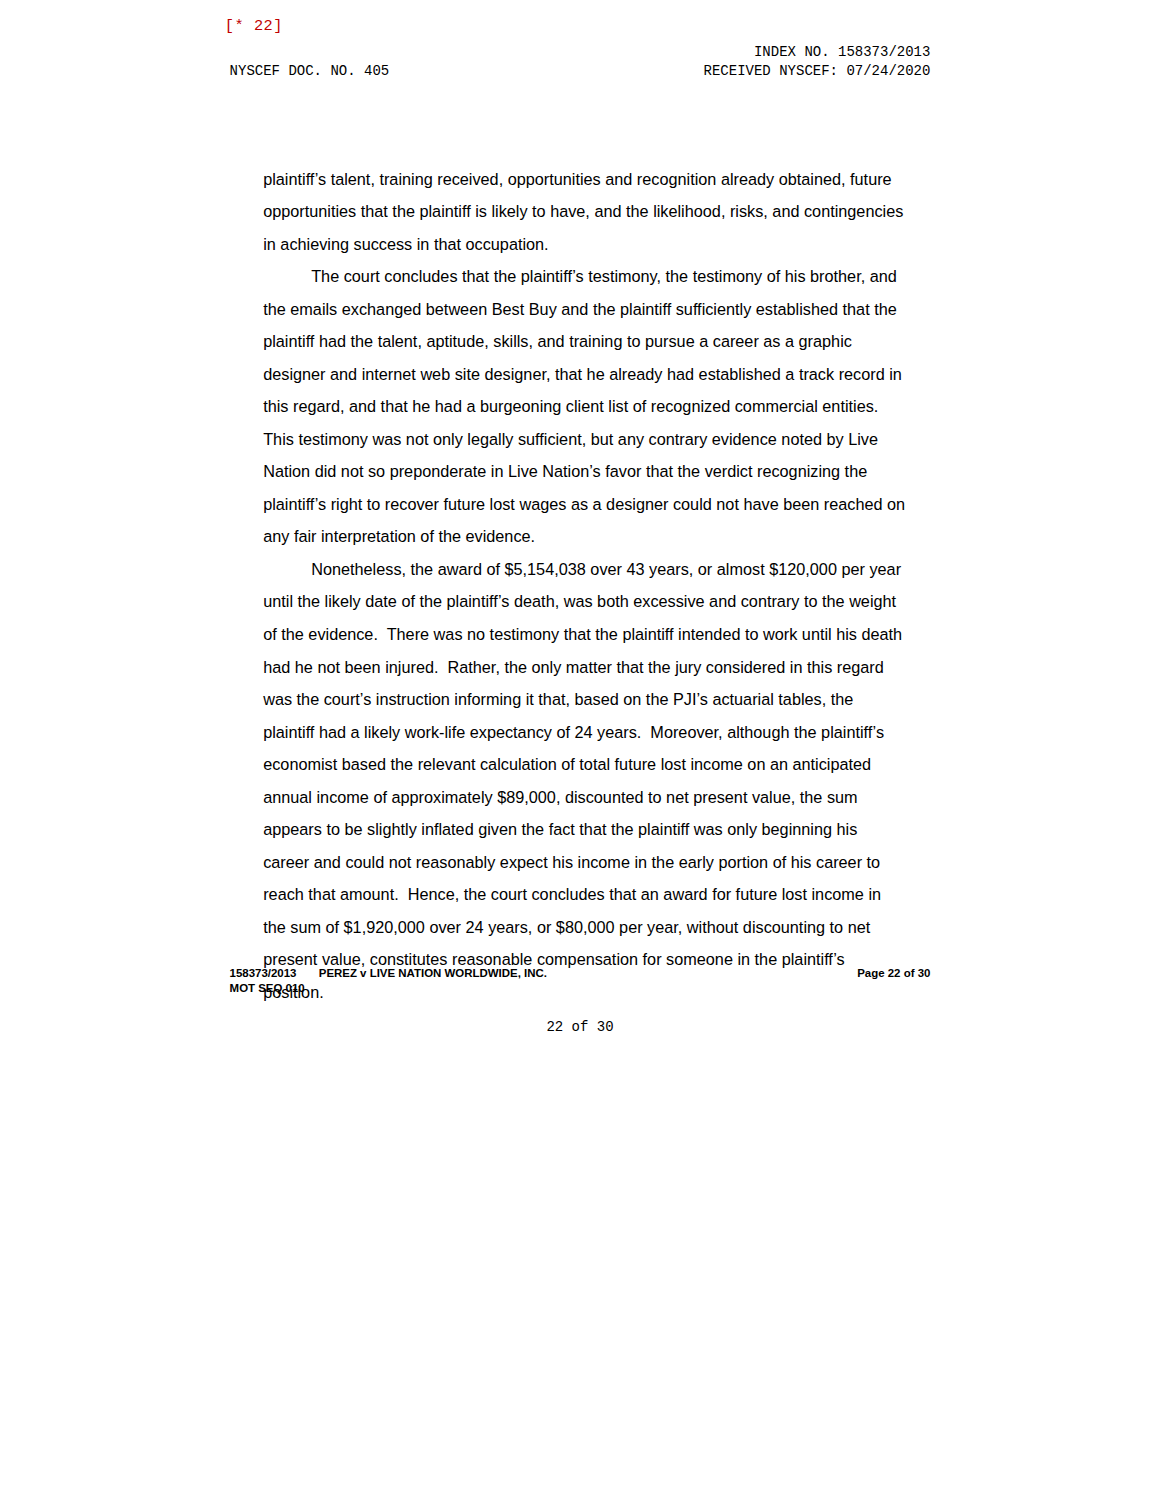[* 22]
INDEX NO. 158373/2013
NYSCEF DOC. NO. 405 RECEIVED NYSCEF: 07/24/2020
plaintiff’s talent, training received, opportunities and recognition already obtained, future opportunities that the plaintiff is likely to have, and the likelihood, risks, and contingencies in achieving success in that occupation.
The court concludes that the plaintiff’s testimony, the testimony of his brother, and the emails exchanged between Best Buy and the plaintiff sufficiently established that the plaintiff had the talent, aptitude, skills, and training to pursue a career as a graphic designer and internet web site designer, that he already had established a track record in this regard, and that he had a burgeoning client list of recognized commercial entities. This testimony was not only legally sufficient, but any contrary evidence noted by Live Nation did not so preponderate in Live Nation’s favor that the verdict recognizing the plaintiff’s right to recover future lost wages as a designer could not have been reached on any fair interpretation of the evidence.
Nonetheless, the award of $5,154,038 over 43 years, or almost $120,000 per year until the likely date of the plaintiff’s death, was both excessive and contrary to the weight of the evidence. There was no testimony that the plaintiff intended to work until his death had he not been injured. Rather, the only matter that the jury considered in this regard was the court’s instruction informing it that, based on the PJI’s actuarial tables, the plaintiff had a likely work-life expectancy of 24 years. Moreover, although the plaintiff’s economist based the relevant calculation of total future lost income on an anticipated annual income of approximately $89,000, discounted to net present value, the sum appears to be slightly inflated given the fact that the plaintiff was only beginning his career and could not reasonably expect his income in the early portion of his career to reach that amount. Hence, the court concludes that an award for future lost income in the sum of $1,920,000 over 24 years, or $80,000 per year, without discounting to net present value, constitutes reasonable compensation for someone in the plaintiff’s position.
158373/2013 PEREZ v LIVE NATION WORLDWIDE, INC. MOT SEQ 010
Page 22 of 30
22 of 30